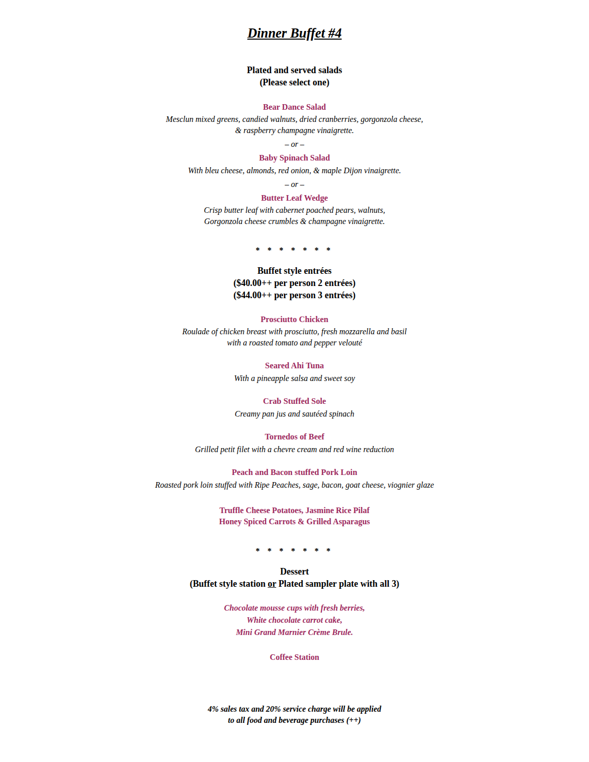Dinner Buffet #4
Plated and served salads (Please select one)
Bear Dance Salad
Mesclun mixed greens, candied walnuts, dried cranberries, gorgonzola cheese,
& raspberry champagne vinaigrette.
– or –
Baby Spinach Salad
With bleu cheese, almonds, red onion, & maple Dijon vinaigrette.
– or –
Butter Leaf Wedge
Crisp butter leaf with cabernet poached pears, walnuts,
Gorgonzola cheese crumbles & champagne vinaigrette.
* * * * * * *
Buffet style entrées ($40.00++ per person 2 entrées) ($44.00++ per person 3 entrées)
Prosciutto Chicken
Roulade of chicken breast with prosciutto, fresh mozzarella and basil
with a roasted tomato and pepper velouté
Seared Ahi Tuna
With a pineapple salsa and sweet soy
Crab Stuffed Sole
Creamy pan jus and sautéed spinach
Tornedos of Beef
Grilled petit filet with a chevre cream and red wine reduction
Peach and Bacon stuffed Pork Loin
Roasted pork loin stuffed with Ripe Peaches, sage, bacon, goat cheese, viognier glaze
Truffle Cheese Potatoes, Jasmine Rice Pilaf
Honey Spiced Carrots & Grilled Asparagus
* * * * * * *
Dessert (Buffet style station or Plated sampler plate with all 3)
Chocolate mousse cups with fresh berries,
White chocolate carrot cake,
Mini Grand Marnier Crème Brule.
Coffee Station
4% sales tax and 20% service charge will be applied
to all food and beverage purchases (++)